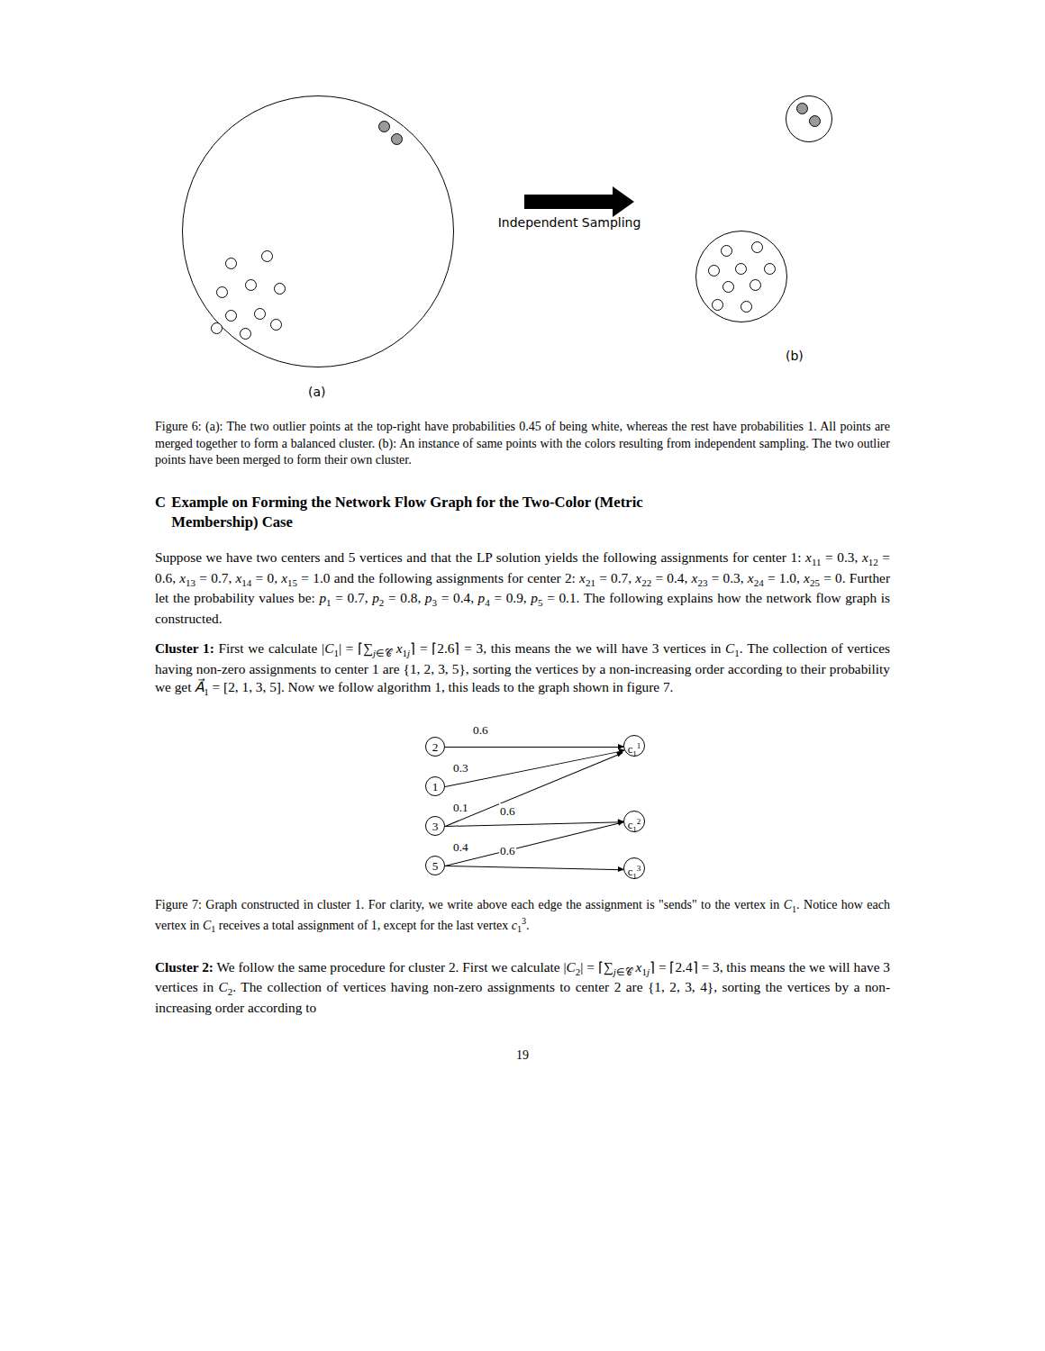Independent Sampling
(a)
(b)
Figure 6: (a): The two outlier points at the top-right have probabilities 0.45 of being white, whereas the rest have probabilities 1. All points are merged together to form a balanced cluster. (b): An instance of same points with the colors resulting from independent sampling. The two outlier points have been merged to form their own cluster.
CExample on Forming the Network Flow Graph for the Two-Color (Metric
Membership) Case
Suppose we have two centers and 5 vertices and that the LP solution yields the following assignments for center 1: x11 = 0.3, x12 = 0.6, x13 = 0.7, x14 = 0, x15 = 1.0 and the following assignments for center 2: x21 = 0.7, x22 = 0.4, x23 = 0.3, x24 = 1.0, x25 = 0. Further let the probability values be: p1 = 0.7, p2 = 0.8, p3 = 0.4, p4 = 0.9, p5 = 0.1. The following explains how the network flow graph is constructed.
Cluster 1: First we calculate |C1| = ⌈∑j∈𝒞 x1j⌉ = ⌈2.6⌉ = 3, this means the we will have 3 vertices in C1. The collection of vertices having non-zero assignments to center 1 are {1, 2, 3, 5}, sorting the vertices by a non-increasing order according to their probability we get A⃗1 = [2, 1, 3, 5]. Now we follow algorithm 1, this leads to the graph shown in figure 7.
2
1
3
5
c11
c12
c13
0.6
0.3
0.1
0.6
0.4
0.6
Figure 7: Graph constructed in cluster 1. For clarity, we write above each edge the assignment is "sends" to the vertex in C1. Notice how each vertex in C1 receives a total assignment of 1, except for the last vertex c13.
Cluster 2: We follow the same procedure for cluster 2. First we calculate |C2| = ⌈∑j∈𝒞 x1j⌉ = ⌈2.4⌉ = 3, this means the we will have 3 vertices in C2. The collection of vertices having non-zero assignments to center 2 are {1, 2, 3, 4}, sorting the vertices by a non-increasing order according to
19